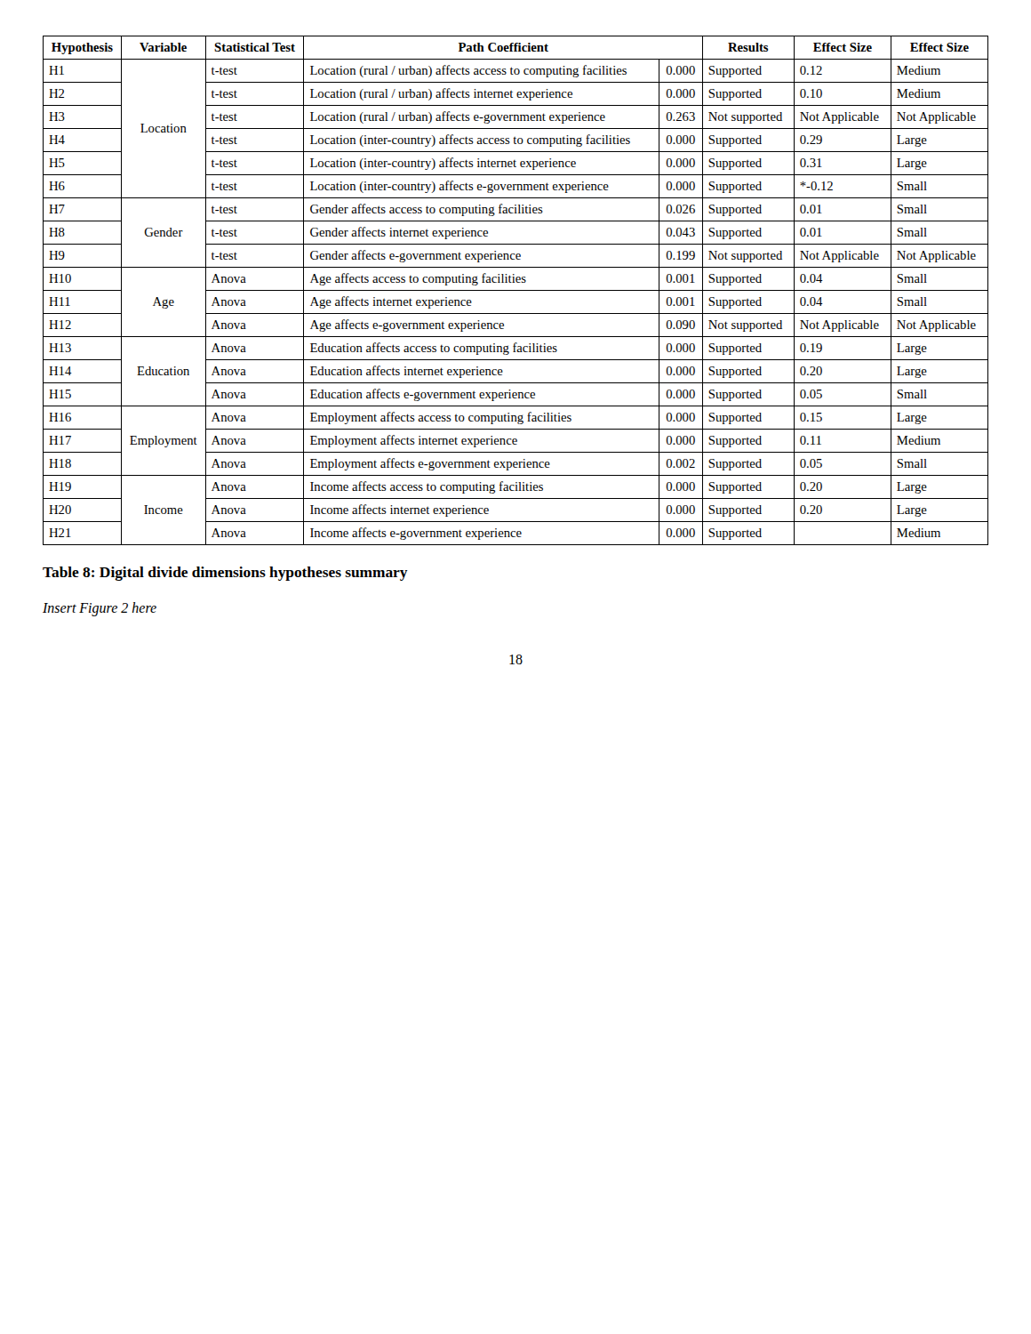| Hypothesis | Variable | Statistical Test | Path Coefficient | Results | Effect Size | Effect Size |
| --- | --- | --- | --- | --- | --- | --- |
| H1 | Location | t-test | Location (rural / urban) affects access to computing facilities | 0.000 | Supported | 0.12 | Medium |
| H2 | t-test | Location (rural / urban) affects internet experience | 0.000 | Supported | 0.10 | Medium |
| H3 | t-test | Location (rural / urban) affects e-government experience | 0.263 | Not supported | Not Applicable | Not Applicable |
| H4 | t-test | Location (inter-country) affects access to computing facilities | 0.000 | Supported | 0.29 | Large |
| H5 | t-test | Location (inter-country) affects internet experience | 0.000 | Supported | 0.31 | Large |
| H6 | t-test | Location (inter-country) affects e-government experience | 0.000 | Supported | *-0.12 | Small |
| H7 | Gender | t-test | Gender affects access to computing facilities | 0.026 | Supported | 0.01 | Small |
| H8 | t-test | Gender affects internet experience | 0.043 | Supported | 0.01 | Small |
| H9 | t-test | Gender affects e-government experience | 0.199 | Not supported | Not Applicable | Not Applicable |
| H10 | Age | Anova | Age affects access to computing facilities | 0.001 | Supported | 0.04 | Small |
| H11 | Anova | Age affects internet experience | 0.001 | Supported | 0.04 | Small |
| H12 | Anova | Age affects e-government experience | 0.090 | Not supported | Not Applicable | Not Applicable |
| H13 | Education | Anova | Education affects access to computing facilities | 0.000 | Supported | 0.19 | Large |
| H14 | Anova | Education affects internet experience | 0.000 | Supported | 0.20 | Large |
| H15 | Anova | Education affects e-government experience | 0.000 | Supported | 0.05 | Small |
| H16 | Employment | Anova | Employment affects access to computing facilities | 0.000 | Supported | 0.15 | Large |
| H17 | Anova | Employment affects internet experience | 0.000 | Supported | 0.11 | Medium |
| H18 | Anova | Employment affects e-government experience | 0.002 | Supported | 0.05 | Small |
| H19 | Income | Anova | Income affects access to computing facilities | 0.000 | Supported | 0.20 | Large |
| H20 | Anova | Income affects internet experience | 0.000 | Supported | 0.20 | Large |
| H21 | Anova | Income affects e-government experience | 0.000 | Supported | | Medium |
Table 8: Digital divide dimensions hypotheses summary
Insert Figure 2 here
18